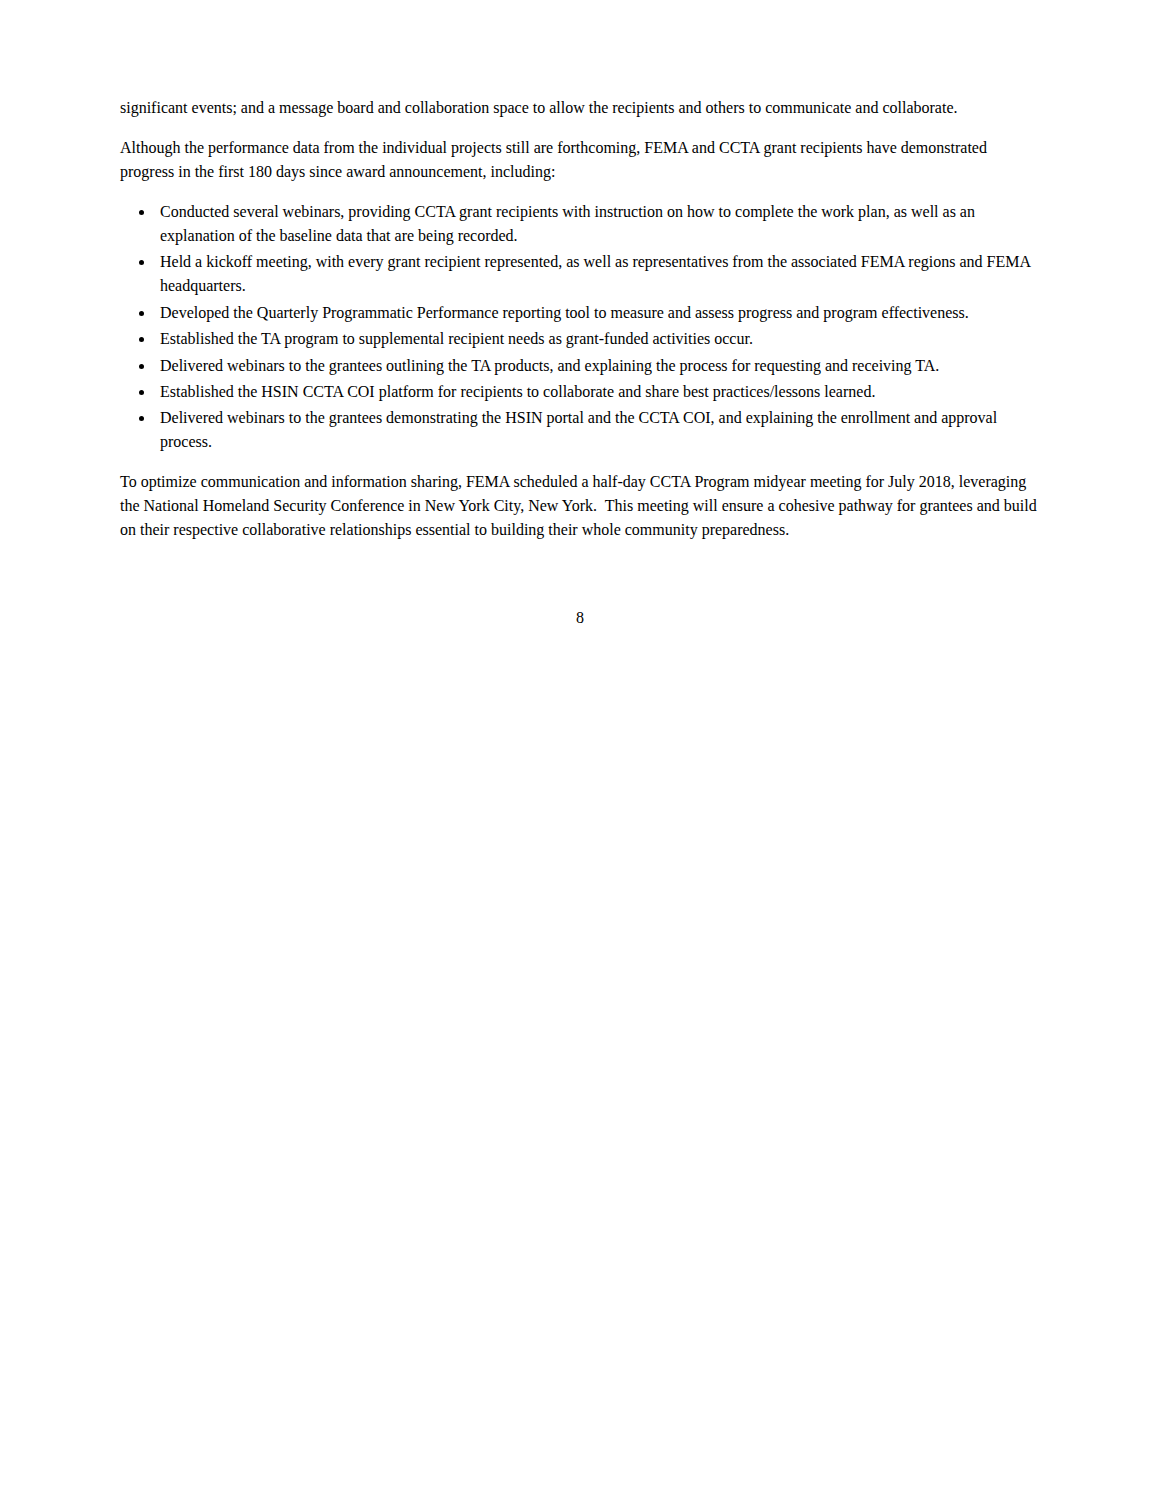significant events; and a message board and collaboration space to allow the recipients and others to communicate and collaborate.
Although the performance data from the individual projects still are forthcoming, FEMA and CCTA grant recipients have demonstrated progress in the first 180 days since award announcement, including:
Conducted several webinars, providing CCTA grant recipients with instruction on how to complete the work plan, as well as an explanation of the baseline data that are being recorded.
Held a kickoff meeting, with every grant recipient represented, as well as representatives from the associated FEMA regions and FEMA headquarters.
Developed the Quarterly Programmatic Performance reporting tool to measure and assess progress and program effectiveness.
Established the TA program to supplemental recipient needs as grant-funded activities occur.
Delivered webinars to the grantees outlining the TA products, and explaining the process for requesting and receiving TA.
Established the HSIN CCTA COI platform for recipients to collaborate and share best practices/lessons learned.
Delivered webinars to the grantees demonstrating the HSIN portal and the CCTA COI, and explaining the enrollment and approval process.
To optimize communication and information sharing, FEMA scheduled a half-day CCTA Program midyear meeting for July 2018, leveraging the National Homeland Security Conference in New York City, New York. This meeting will ensure a cohesive pathway for grantees and build on their respective collaborative relationships essential to building their whole community preparedness.
8